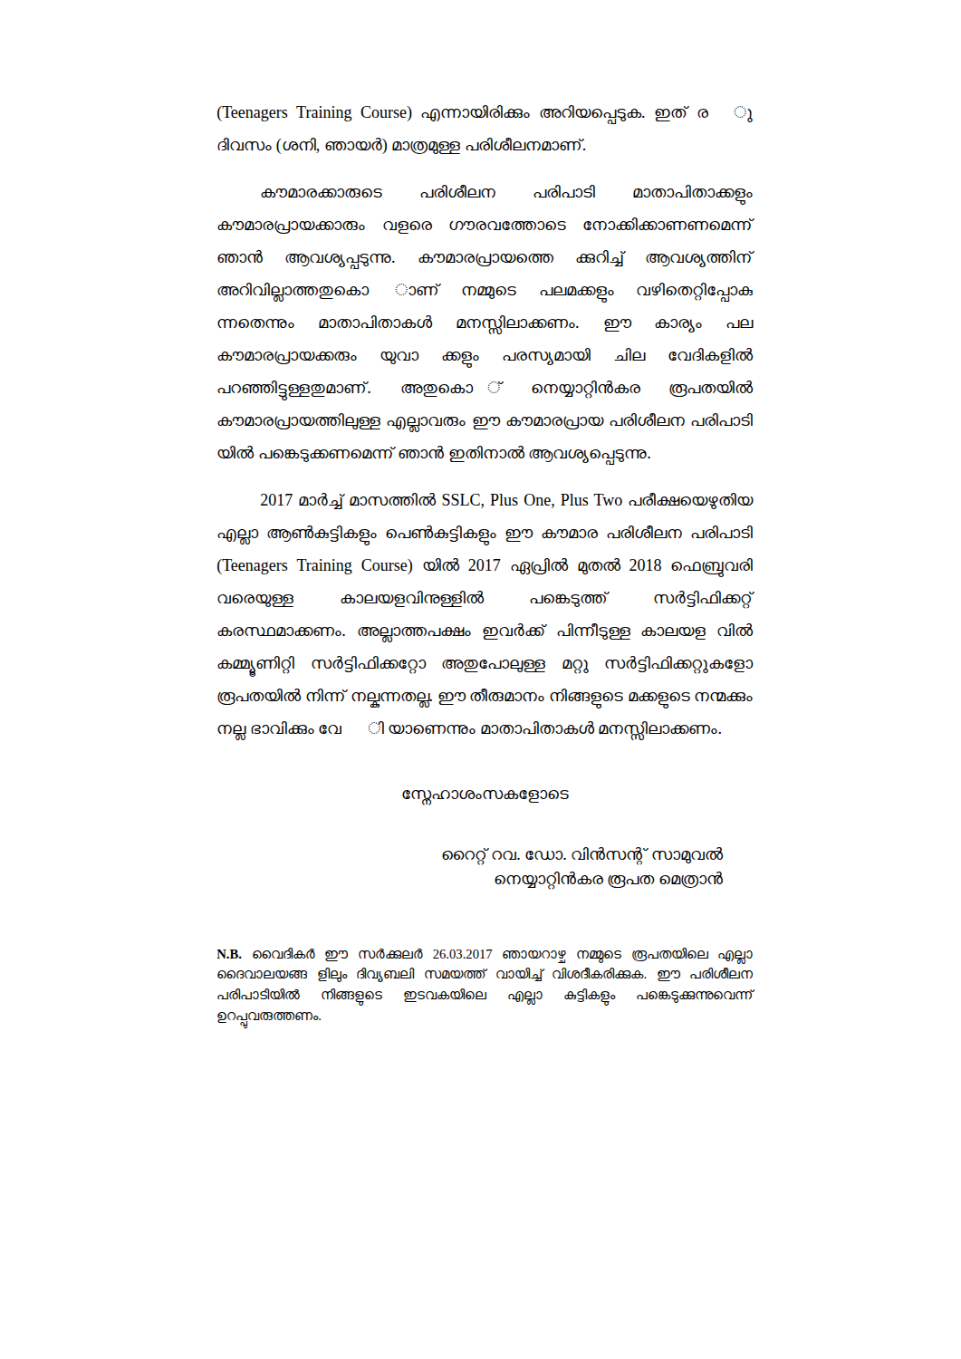(Teenagers Training Course) എന്നായിരിക്കും അറിയപ്പെടുക. ഇത് ര ു ദിവസം (ശനി, ഞായർ) മാത്രമുള്ള പരിശീലനമാണ്.
കൗമാരക്കാരുടെ പരിശീലന പരിപാടി മാതാപിതാക്കളും കൗമാരപ്രായക്കാരും വളരെ ഗൗരവത്തോടെ നോക്കിക്കാണണമെന്ന് ഞാൻ ആവശ്യപ്പടുന്നു. കൗമാരപ്രായത്തെ ക്കുറിച്ച് ആവശ്യത്തിന് അറിവില്ലാത്തതുകൊ ാണ് നമ്മുടെ പലമക്കളും വഴിതെറ്റിപ്പോകു ന്നതെന്നും മാതാപിതാകൾ മനസ്സിലാക്കണം. ഈ കാര്യം പല കൗമാരപ്രായക്കരും യുവാ ക്കളും പരസ്യമായി ചില വേദികളിൽ പറഞ്ഞിട്ടുള്ളതുമാണ്. അതുകൊ ് നെയ്യാറ്റിൻകര രൂപതയിൽ കൗമാരപ്രായത്തിലുള്ള എല്ലാവരും ഈ കൗമാരപ്രായ പരിശീലന പരിപാടി യിൽ പങ്കെടുക്കണമെന്ന് ഞാൻ ഇതിനാൽ ആവശ്യപ്പെടുന്നു.
2017 മാർച്ച് മാസത്തിൽ SSLC, Plus One, Plus Two പരീക്ഷയെഴുതിയ എല്ലാ ആൺകുട്ടികളും പെൺകുട്ടികളും ഈ കൗമാര പരിശീലന പരിപാടി (Teenagers Training Course) യിൽ 2017 ഏപ്രിൽ മുതൽ 2018 ഫെബ്രുവരി വരെയുള്ള കാലയളവിനുള്ളിൽ പങ്കെടുത്ത് സർട്ടിഫിക്കറ്റ് കരസ്ഥമാക്കണം. അല്ലാത്തപക്ഷം ഇവർക്ക് പിന്നീടുള്ള കാലയള വിൽ കമ്മ്യൂണിറ്റി സർട്ടിഫിക്കറ്റോ അതുപോലുള്ള മറ്റു സർട്ടിഫിക്കറ്റുകളോ രൂപതയിൽ നിന്ന് നല്കുന്നതല്ല. ഈ തീരുമാനം നിങ്ങളുടെ മക്കളുടെ നന്മക്കും നല്ല ഭാവിക്കും വേ ി യാണെന്നും മാതാപിതാകൾ മനസ്സിലാക്കണം.
സ്നേഹാശംസകളോടെ
റൈറ്റ് റവ. ഡോ. വിൻസന്റ് സാമുവൽ
നെയ്യാറ്റിൻകര രൂപത മെത്രാൻ
N.B. വൈദികർ ഈ സർക്കുലർ 26.03.2017 ഞായറാഴ്ച നമ്മുടെ രൂപതയിലെ എല്ലാ ദൈവാലയങ്ങ ളിലും ദിവ്യബലി സമയത്ത് വായിച്ച് വിശദീകരിക്കുക. ഈ പരിശീലന പരിപാടിയിൽ നിങ്ങളുടെ ഇടവകയിലെ എല്ലാ കുട്ടികളും പങ്കെടുക്കുന്നുവെന്ന് ഉറപ്പുവരുത്തണം.